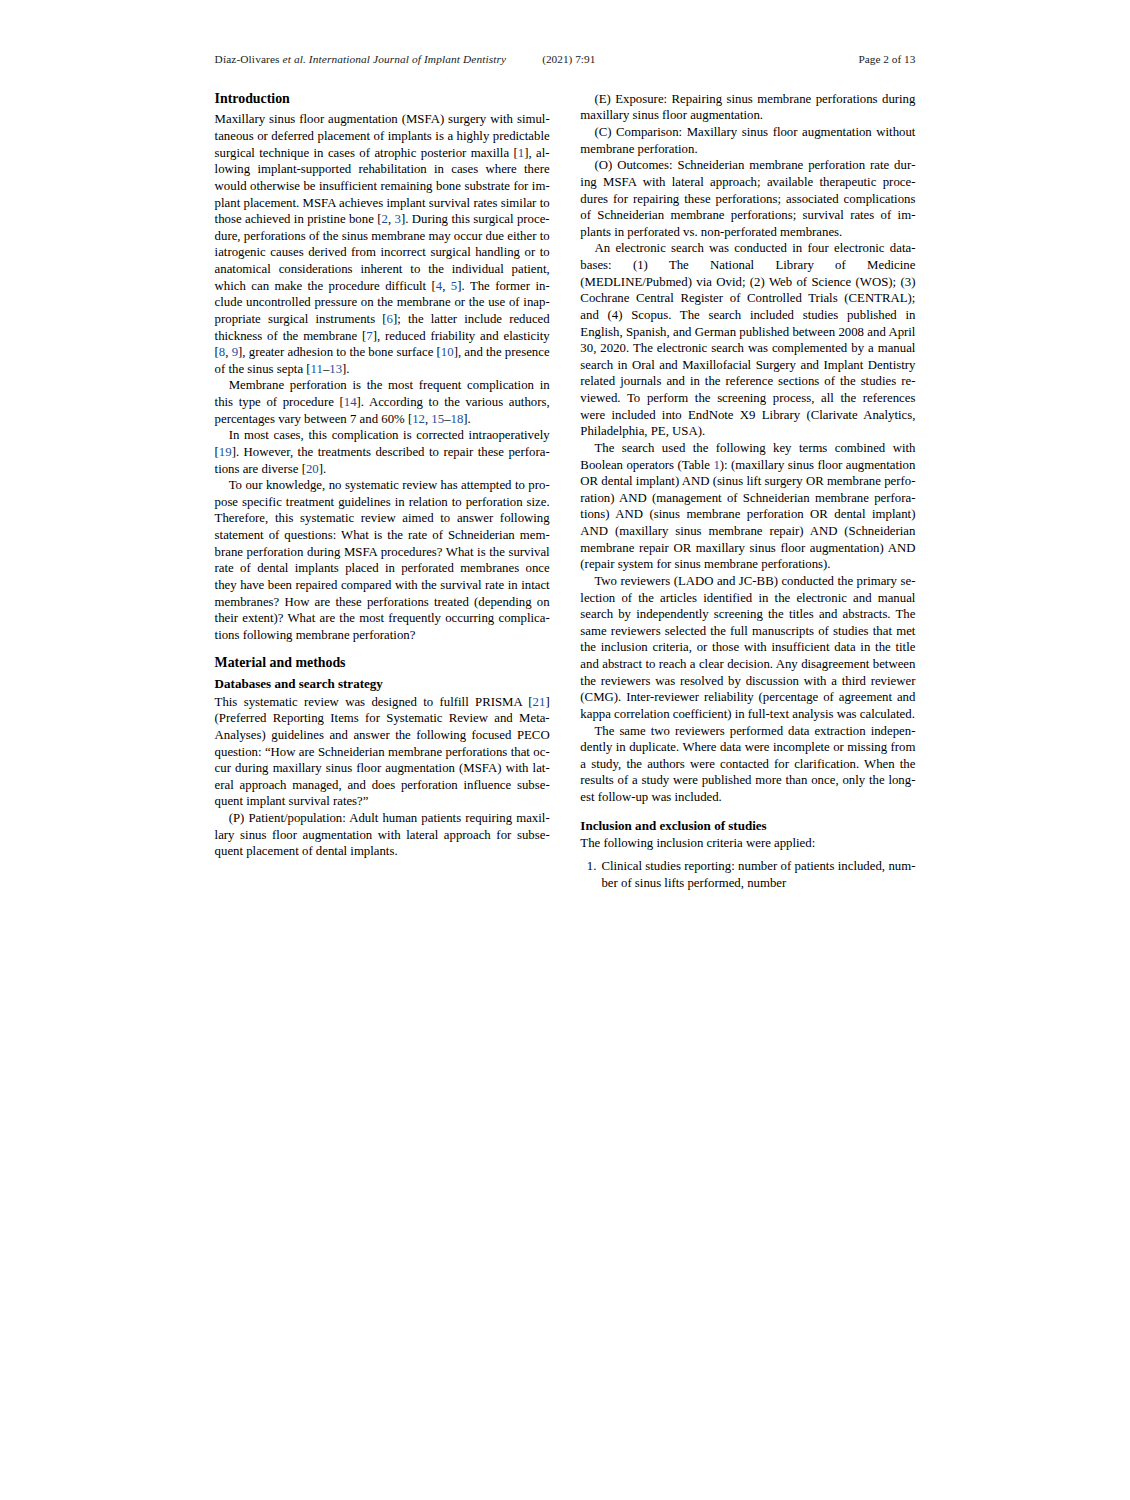Díaz-Olivares et al. International Journal of Implant Dentistry
(2021) 7:91
Page 2 of 13
Introduction
Maxillary sinus floor augmentation (MSFA) surgery with simultaneous or deferred placement of implants is a highly predictable surgical technique in cases of atrophic posterior maxilla [1], allowing implant-supported rehabilitation in cases where there would otherwise be insufficient remaining bone substrate for implant placement. MSFA achieves implant survival rates similar to those achieved in pristine bone [2, 3]. During this surgical procedure, perforations of the sinus membrane may occur due either to iatrogenic causes derived from incorrect surgical handling or to anatomical considerations inherent to the individual patient, which can make the procedure difficult [4, 5]. The former include uncontrolled pressure on the membrane or the use of inappropriate surgical instruments [6]; the latter include reduced thickness of the membrane [7], reduced friability and elasticity [8, 9], greater adhesion to the bone surface [10], and the presence of the sinus septa [11–13].
Membrane perforation is the most frequent complication in this type of procedure [14]. According to the various authors, percentages vary between 7 and 60% [12, 15–18].
In most cases, this complication is corrected intraoperatively [19]. However, the treatments described to repair these perforations are diverse [20].
To our knowledge, no systematic review has attempted to propose specific treatment guidelines in relation to perforation size. Therefore, this systematic review aimed to answer following statement of questions: What is the rate of Schneiderian membrane perforation during MSFA procedures? What is the survival rate of dental implants placed in perforated membranes once they have been repaired compared with the survival rate in intact membranes? How are these perforations treated (depending on their extent)? What are the most frequently occurring complications following membrane perforation?
Material and methods
Databases and search strategy
This systematic review was designed to fulfill PRISMA [21] (Preferred Reporting Items for Systematic Review and Meta-Analyses) guidelines and answer the following focused PECO question: “How are Schneiderian membrane perforations that occur during maxillary sinus floor augmentation (MSFA) with lateral approach managed, and does perforation influence subsequent implant survival rates?”
(P) Patient/population: Adult human patients requiring maxillary sinus floor augmentation with lateral approach for subsequent placement of dental implants.
(E) Exposure: Repairing sinus membrane perforations during maxillary sinus floor augmentation.
(C) Comparison: Maxillary sinus floor augmentation without membrane perforation.
(O) Outcomes: Schneiderian membrane perforation rate during MSFA with lateral approach; available therapeutic procedures for repairing these perforations; associated complications of Schneiderian membrane perforations; survival rates of implants in perforated vs. non-perforated membranes.
An electronic search was conducted in four electronic databases: (1) The National Library of Medicine (MEDLINE/Pubmed) via Ovid; (2) Web of Science (WOS); (3) Cochrane Central Register of Controlled Trials (CENTRAL); and (4) Scopus. The search included studies published in English, Spanish, and German published between 2008 and April 30, 2020. The electronic search was complemented by a manual search in Oral and Maxillofacial Surgery and Implant Dentistry related journals and in the reference sections of the studies reviewed. To perform the screening process, all the references were included into EndNote X9 Library (Clarivate Analytics, Philadelphia, PE, USA).
The search used the following key terms combined with Boolean operators (Table 1): (maxillary sinus floor augmentation OR dental implant) AND (sinus lift surgery OR membrane perforation) AND (management of Schneiderian membrane perforations) AND (sinus membrane perforation OR dental implant) AND (maxillary sinus membrane repair) AND (Schneiderian membrane repair OR maxillary sinus floor augmentation) AND (repair system for sinus membrane perforations).
Two reviewers (LADO and JC-BB) conducted the primary selection of the articles identified in the electronic and manual search by independently screening the titles and abstracts. The same reviewers selected the full manuscripts of studies that met the inclusion criteria, or those with insufficient data in the title and abstract to reach a clear decision. Any disagreement between the reviewers was resolved by discussion with a third reviewer (CMG). Inter-reviewer reliability (percentage of agreement and kappa correlation coefficient) in full-text analysis was calculated.
The same two reviewers performed data extraction independently in duplicate. Where data were incomplete or missing from a study, the authors were contacted for clarification. When the results of a study were published more than once, only the longest follow-up was included.
Inclusion and exclusion of studies
The following inclusion criteria were applied:
Clinical studies reporting: number of patients included, number of sinus lifts performed, number